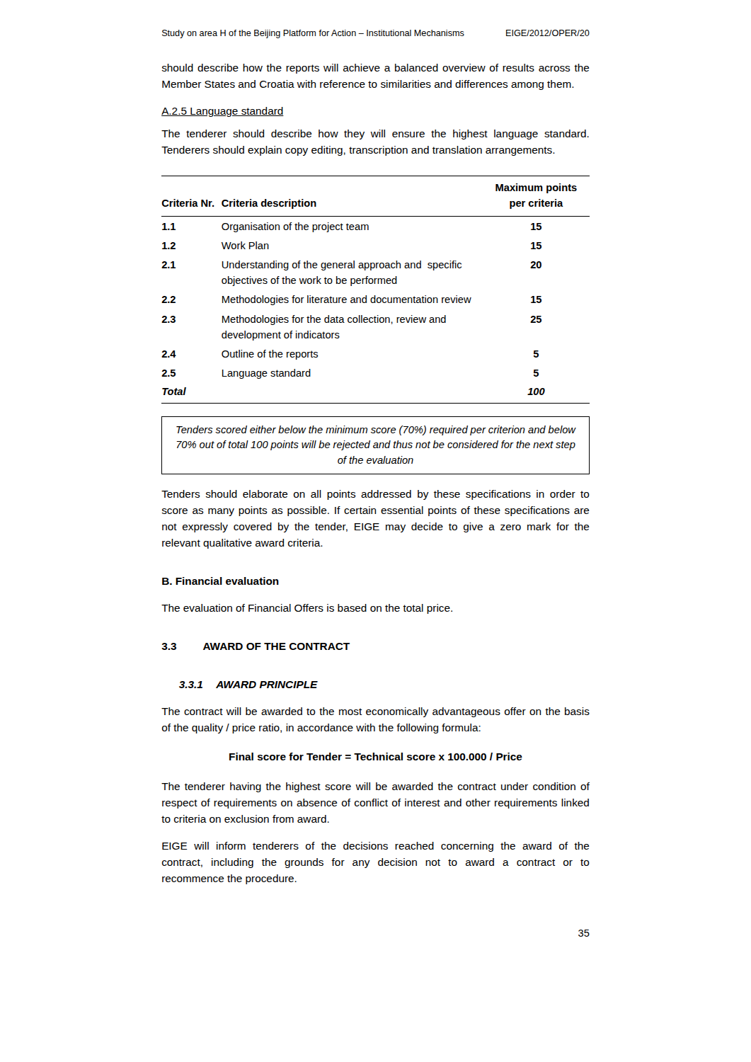Study on area H of the Beijing Platform for Action – Institutional Mechanisms
EIGE/2012/OPER/20
should describe how the reports will achieve a balanced overview of results across the Member States and Croatia with reference to similarities and differences among them.
A.2.5 Language standard
The tenderer should describe how they will ensure the highest language standard. Tenderers should explain copy editing, transcription and translation arrangements.
| Criteria Nr. | Criteria description | Maximum points per criteria |
| --- | --- | --- |
| 1.1 | Organisation of the project team | 15 |
| 1.2 | Work Plan | 15 |
| 2.1 | Understanding of the general approach and specific objectives of the work to be performed | 20 |
| 2.2 | Methodologies for literature and documentation review | 15 |
| 2.3 | Methodologies for the data collection, review and development of indicators | 25 |
| 2.4 | Outline of the reports | 5 |
| 2.5 | Language standard | 5 |
| Total | | 100 |
Tenders scored either below the minimum score (70%) required per criterion and below 70% out of total 100 points will be rejected and thus not be considered for the next step of the evaluation
Tenders should elaborate on all points addressed by these specifications in order to score as many points as possible. If certain essential points of these specifications are not expressly covered by the tender, EIGE may decide to give a zero mark for the relevant qualitative award criteria.
B. Financial evaluation
The evaluation of Financial Offers is based on the total price.
3.3 AWARD OF THE CONTRACT
3.3.1 AWARD PRINCIPLE
The contract will be awarded to the most economically advantageous offer on the basis of the quality / price ratio, in accordance with the following formula:
Final score for Tender = Technical score x 100.000 / Price
The tenderer having the highest score will be awarded the contract under condition of respect of requirements on absence of conflict of interest and other requirements linked to criteria on exclusion from award.
EIGE will inform tenderers of the decisions reached concerning the award of the contract, including the grounds for any decision not to award a contract or to recommence the procedure.
35